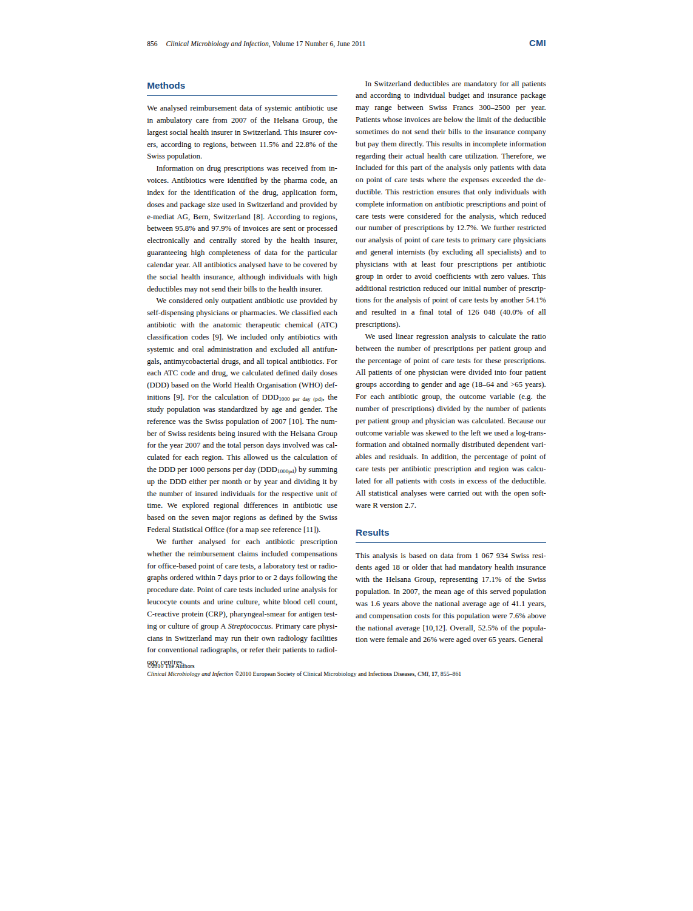856 Clinical Microbiology and Infection, Volume 17 Number 6, June 2011
CMI
Methods
We analysed reimbursement data of systemic antibiotic use in ambulatory care from 2007 of the Helsana Group, the largest social health insurer in Switzerland. This insurer covers, according to regions, between 11.5% and 22.8% of the Swiss population.
Information on drug prescriptions was received from invoices. Antibiotics were identified by the pharma code, an index for the identification of the drug, application form, doses and package size used in Switzerland and provided by e-mediat AG, Bern, Switzerland [8]. According to regions, between 95.8% and 97.9% of invoices are sent or processed electronically and centrally stored by the health insurer, guaranteeing high completeness of data for the particular calendar year. All antibiotics analysed have to be covered by the social health insurance, although individuals with high deductibles may not send their bills to the health insurer.
We considered only outpatient antibiotic use provided by self-dispensing physicians or pharmacies. We classified each antibiotic with the anatomic therapeutic chemical (ATC) classification codes [9]. We included only antibiotics with systemic and oral administration and excluded all antifungals, antimycobacterial drugs, and all topical antibiotics. For each ATC code and drug, we calculated defined daily doses (DDD) based on the World Health Organisation (WHO) definitions [9]. For the calculation of DDD1000 per day (pd), the study population was standardized by age and gender. The reference was the Swiss population of 2007 [10]. The number of Swiss residents being insured with the Helsana Group for the year 2007 and the total person days involved was calculated for each region. This allowed us the calculation of the DDD per 1000 persons per day (DDD1000pd) by summing up the DDD either per month or by year and dividing it by the number of insured individuals for the respective unit of time. We explored regional differences in antibiotic use based on the seven major regions as defined by the Swiss Federal Statistical Office (for a map see reference [11]).
We further analysed for each antibiotic prescription whether the reimbursement claims included compensations for office-based point of care tests, a laboratory test or radiographs ordered within 7 days prior to or 2 days following the procedure date. Point of care tests included urine analysis for leucocyte counts and urine culture, white blood cell count, C-reactive protein (CRP), pharyngeal-smear for antigen testing or culture of group A Streptococcus. Primary care physicians in Switzerland may run their own radiology facilities for conventional radiographs, or refer their patients to radiology centres.
In Switzerland deductibles are mandatory for all patients and according to individual budget and insurance package may range between Swiss Francs 300–2500 per year. Patients whose invoices are below the limit of the deductible sometimes do not send their bills to the insurance company but pay them directly. This results in incomplete information regarding their actual health care utilization. Therefore, we included for this part of the analysis only patients with data on point of care tests where the expenses exceeded the deductible. This restriction ensures that only individuals with complete information on antibiotic prescriptions and point of care tests were considered for the analysis, which reduced our number of prescriptions by 12.7%. We further restricted our analysis of point of care tests to primary care physicians and general internists (by excluding all specialists) and to physicians with at least four prescriptions per antibiotic group in order to avoid coefficients with zero values. This additional restriction reduced our initial number of prescriptions for the analysis of point of care tests by another 54.1% and resulted in a final total of 126 048 (40.0% of all prescriptions).
We used linear regression analysis to calculate the ratio between the number of prescriptions per patient group and the percentage of point of care tests for these prescriptions. All patients of one physician were divided into four patient groups according to gender and age (18–64 and >65 years). For each antibiotic group, the outcome variable (e.g. the number of prescriptions) divided by the number of patients per patient group and physician was calculated. Because our outcome variable was skewed to the left we used a log-transformation and obtained normally distributed dependent variables and residuals. In addition, the percentage of point of care tests per antibiotic prescription and region was calculated for all patients with costs in excess of the deductible. All statistical analyses were carried out with the open software R version 2.7.
Results
This analysis is based on data from 1 067 934 Swiss residents aged 18 or older that had mandatory health insurance with the Helsana Group, representing 17.1% of the Swiss population. In 2007, the mean age of this served population was 1.6 years above the national average age of 41.1 years, and compensation costs for this population were 7.6% above the national average [10,12]. Overall, 52.5% of the population were female and 26% were aged over 65 years. General
©2010 The Authors
Clinical Microbiology and Infection ©2010 European Society of Clinical Microbiology and Infectious Diseases, CMI, 17, 855–861